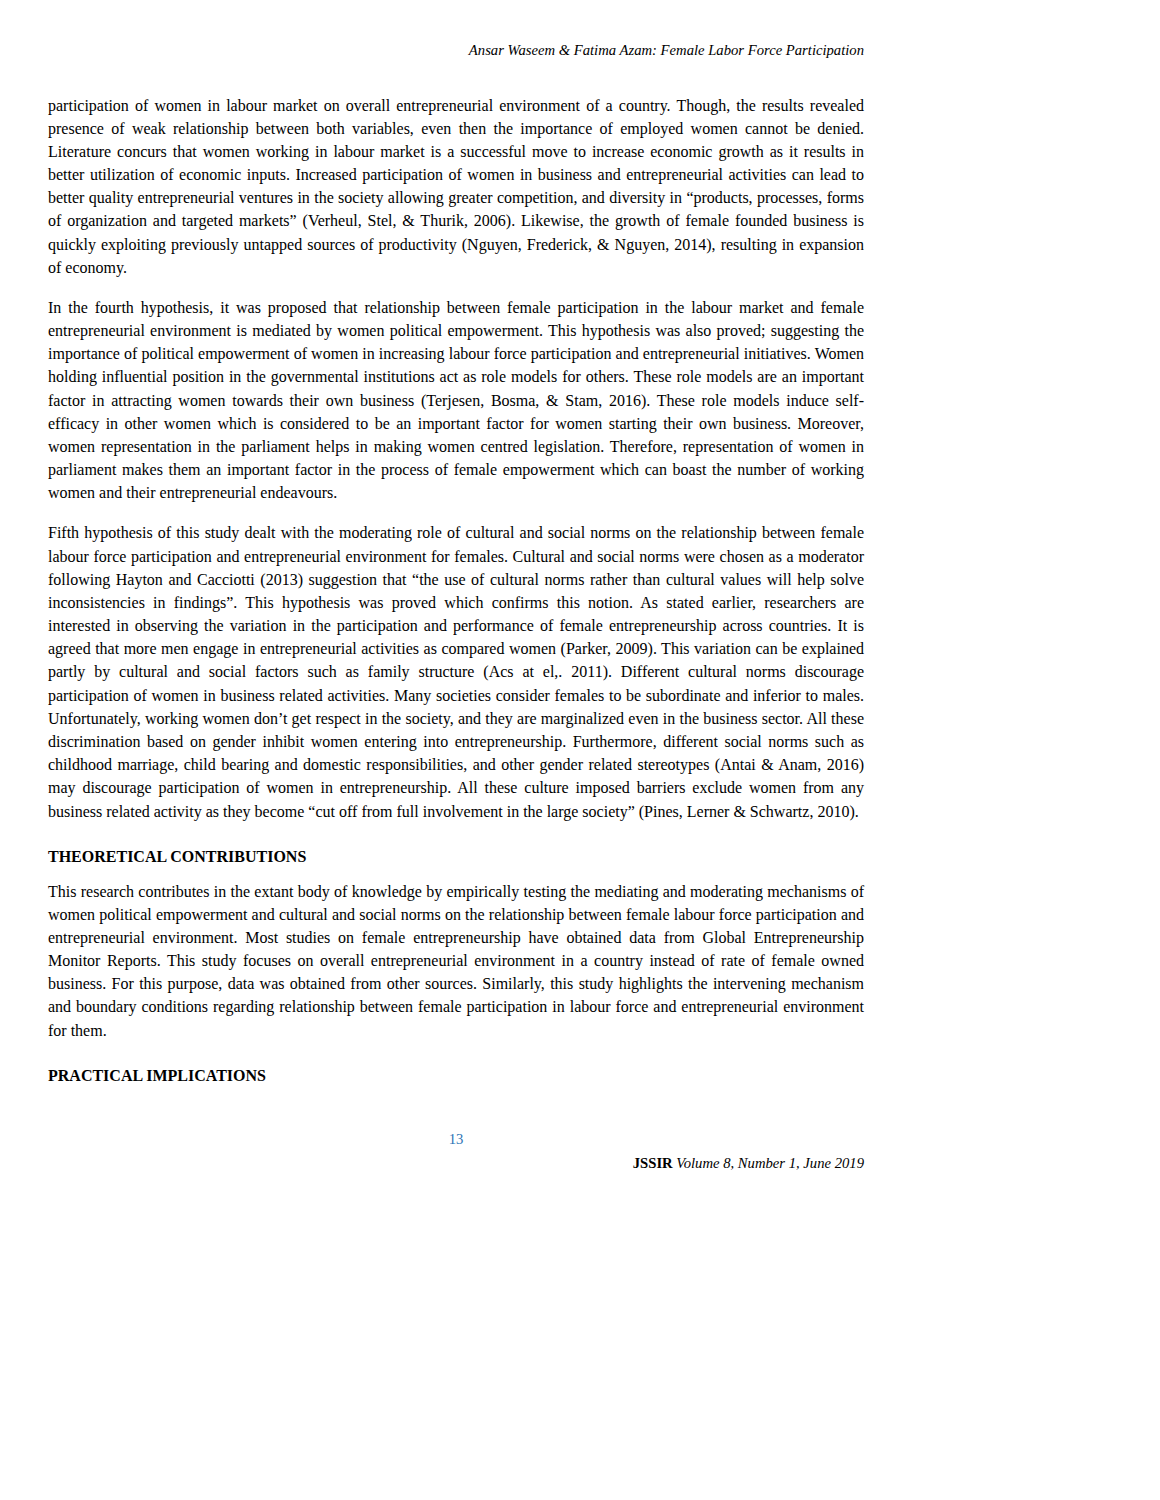Ansar Waseem & Fatima Azam: Female Labor Force Participation
participation of women in labour market on overall entrepreneurial environment of a country. Though, the results revealed presence of weak relationship between both variables, even then the importance of employed women cannot be denied. Literature concurs that women working in labour market is a successful move to increase economic growth as it results in better utilization of economic inputs. Increased participation of women in business and entrepreneurial activities can lead to better quality entrepreneurial ventures in the society allowing greater competition, and diversity in “products, processes, forms of organization and targeted markets” (Verheul, Stel, & Thurik, 2006). Likewise, the growth of female founded business is quickly exploiting previously untapped sources of productivity (Nguyen, Frederick, & Nguyen, 2014), resulting in expansion of economy.
In the fourth hypothesis, it was proposed that relationship between female participation in the labour market and female entrepreneurial environment is mediated by women political empowerment. This hypothesis was also proved; suggesting the importance of political empowerment of women in increasing labour force participation and entrepreneurial initiatives. Women holding influential position in the governmental institutions act as role models for others. These role models are an important factor in attracting women towards their own business (Terjesen, Bosma, & Stam, 2016). These role models induce self-efficacy in other women which is considered to be an important factor for women starting their own business. Moreover, women representation in the parliament helps in making women centred legislation. Therefore, representation of women in parliament makes them an important factor in the process of female empowerment which can boast the number of working women and their entrepreneurial endeavours.
Fifth hypothesis of this study dealt with the moderating role of cultural and social norms on the relationship between female labour force participation and entrepreneurial environment for females. Cultural and social norms were chosen as a moderator following Hayton and Cacciotti (2013) suggestion that “the use of cultural norms rather than cultural values will help solve inconsistencies in findings”. This hypothesis was proved which confirms this notion. As stated earlier, researchers are interested in observing the variation in the participation and performance of female entrepreneurship across countries. It is agreed that more men engage in entrepreneurial activities as compared women (Parker, 2009). This variation can be explained partly by cultural and social factors such as family structure (Acs at el,. 2011). Different cultural norms discourage participation of women in business related activities. Many societies consider females to be subordinate and inferior to males. Unfortunately, working women don’t get respect in the society, and they are marginalized even in the business sector. All these discrimination based on gender inhibit women entering into entrepreneurship. Furthermore, different social norms such as childhood marriage, child bearing and domestic responsibilities, and other gender related stereotypes (Antai & Anam, 2016) may discourage participation of women in entrepreneurship. All these culture imposed barriers exclude women from any business related activity as they become “cut off from full involvement in the large society” (Pines, Lerner & Schwartz, 2010).
Theoretical Contributions
This research contributes in the extant body of knowledge by empirically testing the mediating and moderating mechanisms of women political empowerment and cultural and social norms on the relationship between female labour force participation and entrepreneurial environment. Most studies on female entrepreneurship have obtained data from Global Entrepreneurship Monitor Reports. This study focuses on overall entrepreneurial environment in a country instead of rate of female owned business. For this purpose, data was obtained from other sources. Similarly, this study highlights the intervening mechanism and boundary conditions regarding relationship between female participation in labour force and entrepreneurial environment for them.
Practical Implications
13
JSSIR Volume 8, Number 1, June 2019